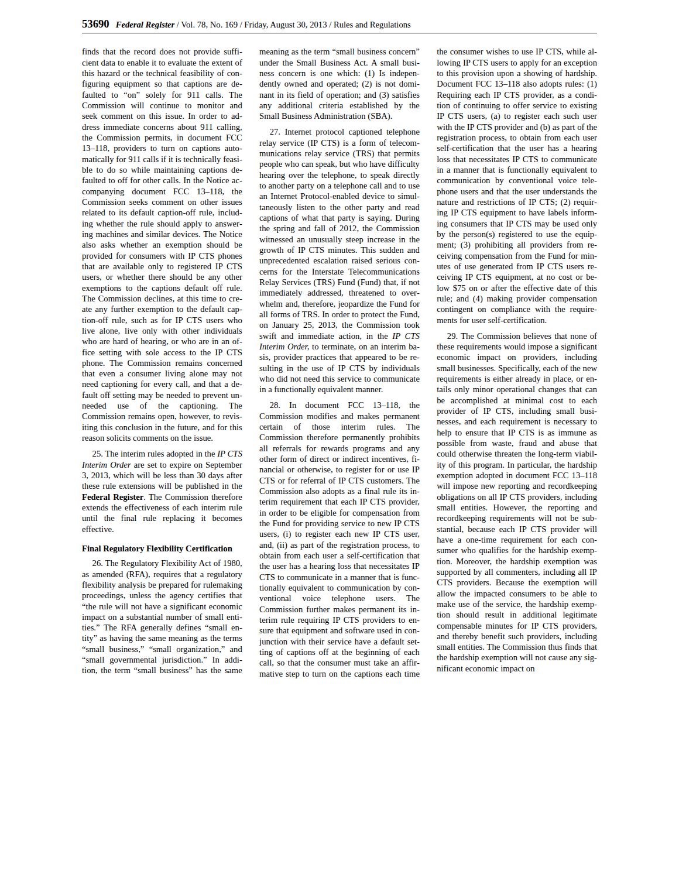53690 Federal Register / Vol. 78, No. 169 / Friday, August 30, 2013 / Rules and Regulations
finds that the record does not provide sufficient data to enable it to evaluate the extent of this hazard or the technical feasibility of configuring equipment so that captions are defaulted to “on” solely for 911 calls. The Commission will continue to monitor and seek comment on this issue. In order to address immediate concerns about 911 calling, the Commission permits, in document FCC 13–118, providers to turn on captions automatically for 911 calls if it is technically feasible to do so while maintaining captions defaulted to off for other calls. In the Notice accompanying document FCC 13–118, the Commission seeks comment on other issues related to its default caption-off rule, including whether the rule should apply to answering machines and similar devices. The Notice also asks whether an exemption should be provided for consumers with IP CTS phones that are available only to registered IP CTS users, or whether there should be any other exemptions to the captions default off rule. The Commission declines, at this time to create any further exemption to the default caption-off rule, such as for IP CTS users who live alone, live only with other individuals who are hard of hearing, or who are in an office setting with sole access to the IP CTS phone. The Commission remains concerned that even a consumer living alone may not need captioning for every call, and that a default off setting may be needed to prevent unneeded use of the captioning. The Commission remains open, however, to revisiting this conclusion in the future, and for this reason solicits comments on the issue.
25. The interim rules adopted in the IP CTS Interim Order are set to expire on September 3, 2013, which will be less than 30 days after these rule extensions will be published in the Federal Register. The Commission therefore extends the effectiveness of each interim rule until the final rule replacing it becomes effective.
Final Regulatory Flexibility Certification
26. The Regulatory Flexibility Act of 1980, as amended (RFA), requires that a regulatory flexibility analysis be prepared for rulemaking proceedings, unless the agency certifies that “the rule will not have a significant economic impact on a substantial number of small entities.” The RFA generally defines “small entity” as having the same meaning as the terms “small business,” “small organization,” and “small governmental jurisdiction.” In addition, the term “small business” has the same meaning as the term “small business concern” under the Small Business Act. A small business concern is one which: (1) Is independently owned and operated; (2) is not dominant in its field of operation; and (3) satisfies any additional criteria established by the Small Business Administration (SBA).
27. Internet protocol captioned telephone relay service (IP CTS) is a form of telecommunications relay service (TRS) that permits people who can speak, but who have difficulty hearing over the telephone, to speak directly to another party on a telephone call and to use an Internet Protocol-enabled device to simultaneously listen to the other party and read captions of what that party is saying. During the spring and fall of 2012, the Commission witnessed an unusually steep increase in the growth of IP CTS minutes. This sudden and unprecedented escalation raised serious concerns for the Interstate Telecommunications Relay Services (TRS) Fund (Fund) that, if not immediately addressed, threatened to overwhelm and, therefore, jeopardize the Fund for all forms of TRS. In order to protect the Fund, on January 25, 2013, the Commission took swift and immediate action, in the IP CTS Interim Order, to terminate, on an interim basis, provider practices that appeared to be resulting in the use of IP CTS by individuals who did not need this service to communicate in a functionally equivalent manner.
28. In document FCC 13–118, the Commission modifies and makes permanent certain of those interim rules. The Commission therefore permanently prohibits all referrals for rewards programs and any other form of direct or indirect incentives, financial or otherwise, to register for or use IP CTS or for referral of IP CTS customers. The Commission also adopts as a final rule its interim requirement that each IP CTS provider, in order to be eligible for compensation from the Fund for providing service to new IP CTS users, (i) to register each new IP CTS user, and, (ii) as part of the registration process, to obtain from each user a self-certification that the user has a hearing loss that necessitates IP CTS to communicate in a manner that is functionally equivalent to communication by conventional voice telephone users. The Commission further makes permanent its interim rule requiring IP CTS providers to ensure that equipment and software used in conjunction with their service have a default setting of captions off at the beginning of each call, so that the consumer must take an affirmative step to turn on the captions each time the consumer wishes to use IP CTS, while allowing IP CTS users to apply for an exception to this provision upon a showing of hardship. Document FCC 13–118 also adopts rules: (1) Requiring each IP CTS provider, as a condition of continuing to offer service to existing IP CTS users, (a) to register each such user with the IP CTS provider and (b) as part of the registration process, to obtain from each user self-certification that the user has a hearing loss that necessitates IP CTS to communicate in a manner that is functionally equivalent to communication by conventional voice telephone users and that the user understands the nature and restrictions of IP CTS; (2) requiring IP CTS equipment to have labels informing consumers that IP CTS may be used only by the person(s) registered to use the equipment; (3) prohibiting all providers from receiving compensation from the Fund for minutes of use generated from IP CTS users receiving IP CTS equipment, at no cost or below $75 on or after the effective date of this rule; and (4) making provider compensation contingent on compliance with the requirements for user self-certification.
29. The Commission believes that none of these requirements would impose a significant economic impact on providers, including small businesses. Specifically, each of the new requirements is either already in place, or entails only minor operational changes that can be accomplished at minimal cost to each provider of IP CTS, including small businesses, and each requirement is necessary to help to ensure that IP CTS is as immune as possible from waste, fraud and abuse that could otherwise threaten the long-term viability of this program. In particular, the hardship exemption adopted in document FCC 13–118 will impose new reporting and recordkeeping obligations on all IP CTS providers, including small entities. However, the reporting and recordkeeping requirements will not be substantial, because each IP CTS provider will have a one-time requirement for each consumer who qualifies for the hardship exemption. Moreover, the hardship exemption was supported by all commenters, including all IP CTS providers. Because the exemption will allow the impacted consumers to be able to make use of the service, the hardship exemption should result in additional legitimate compensable minutes for IP CTS providers, and thereby benefit such providers, including small entities. The Commission thus finds that the hardship exemption will not cause any significant economic impact on